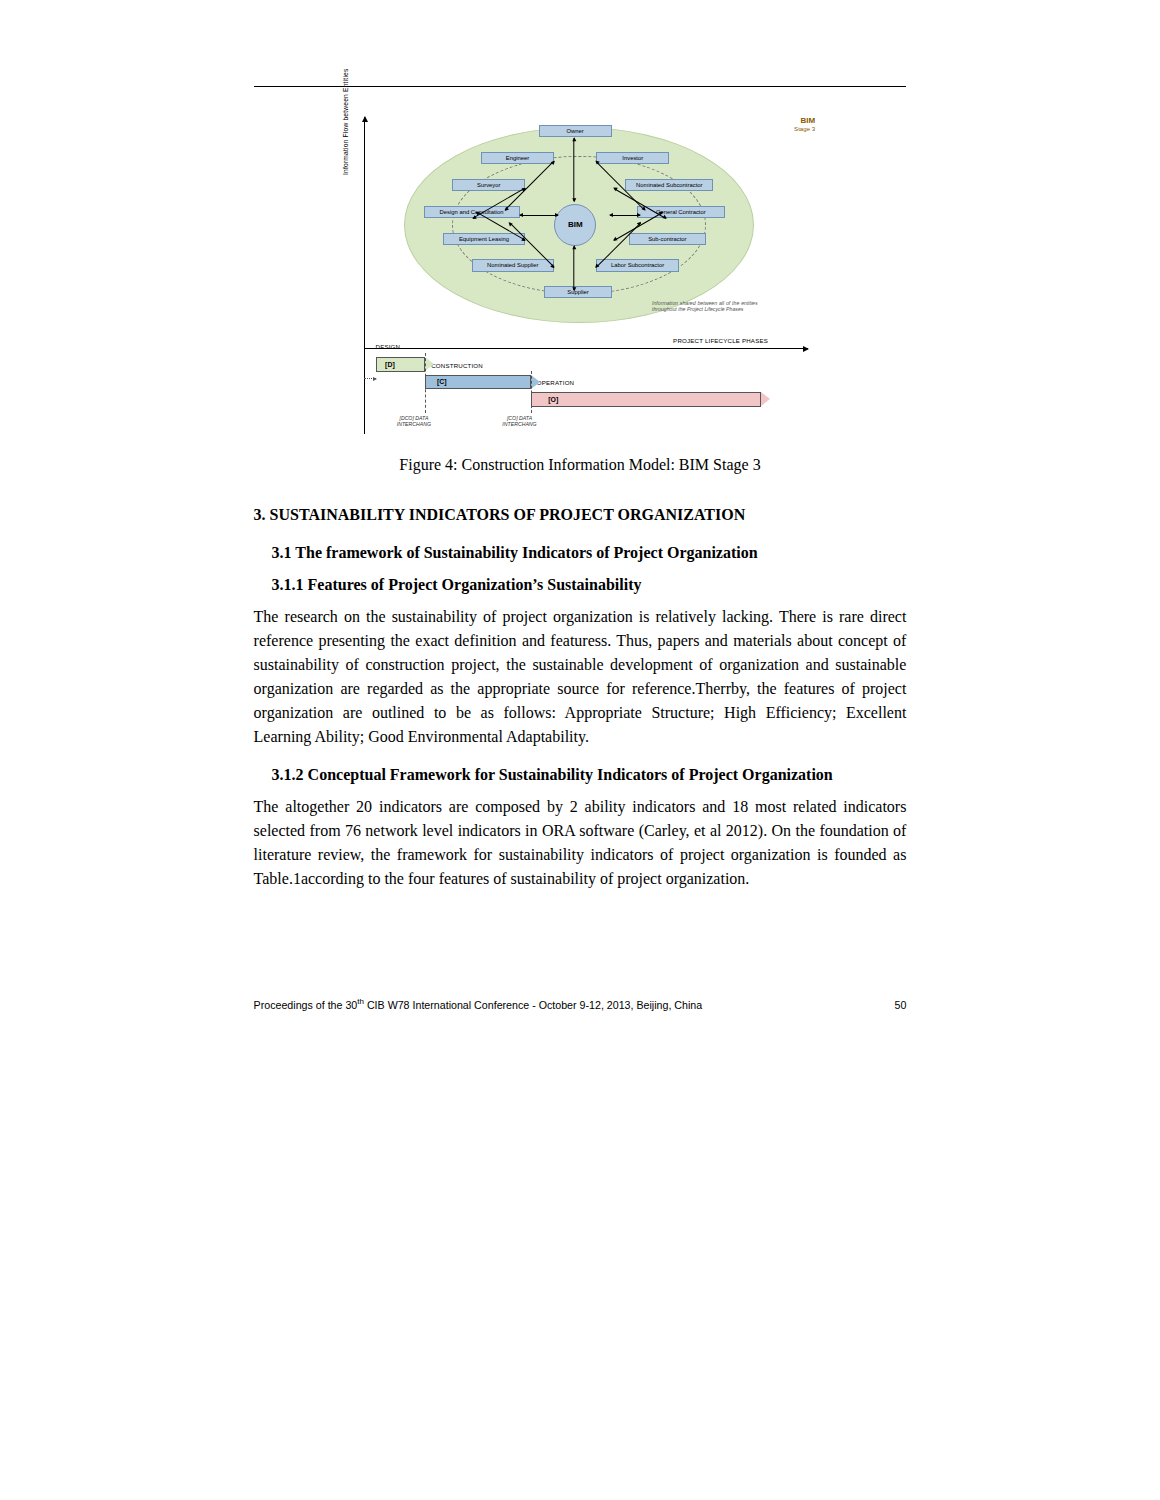Information Flow between Entities
BIMStage 3
Owner
Engineer
Investor
Surveyor
Nominated Subcontractor
Design and Consultation
General Contractor
Equipment Leasing
Sub-contractor
Nominated Supplier
Labor Subcontractor
Supplier
BIM
Information shared between all of the entities throughout the Project Lifecycle Phases
PROJECT LIFECYCLE PHASES
DESIGN
CONSTRUCTION
OPERATION
[D]
[C]
[O]
[DCO] DATA INTERCHANG
[CO] DATA INTERCHANG
Figure 4: Construction Information Model: BIM Stage 3
3. SUSTAINABILITY INDICATORS OF PROJECT ORGANIZATION
3.1 The framework of Sustainability Indicators of Project Organization
3.1.1 Features of Project Organization’s Sustainability
The research on the sustainability of project organization is relatively lacking. There is rare direct reference presenting the exact definition and featuress. Thus, papers and materials about concept of sustainability of construction project, the sustainable development of organization and sustainable organization are regarded as the appropriate source for reference.Therrby, the features of project organization are outlined to be as follows: Appropriate Structure; High Efficiency; Excellent Learning Ability; Good Environmental Adaptability.
3.1.2 Conceptual Framework for Sustainability Indicators of Project Organization
The altogether 20 indicators are composed by 2 ability indicators and 18 most related indicators selected from 76 network level indicators in ORA software (Carley, et al 2012). On the foundation of literature review, the framework for sustainability indicators of project organization is founded as Table.1according to the four features of sustainability of project organization.
Proceedings of the 30th CIB W78 International Conference - October 9-12, 2013, Beijing, China
50